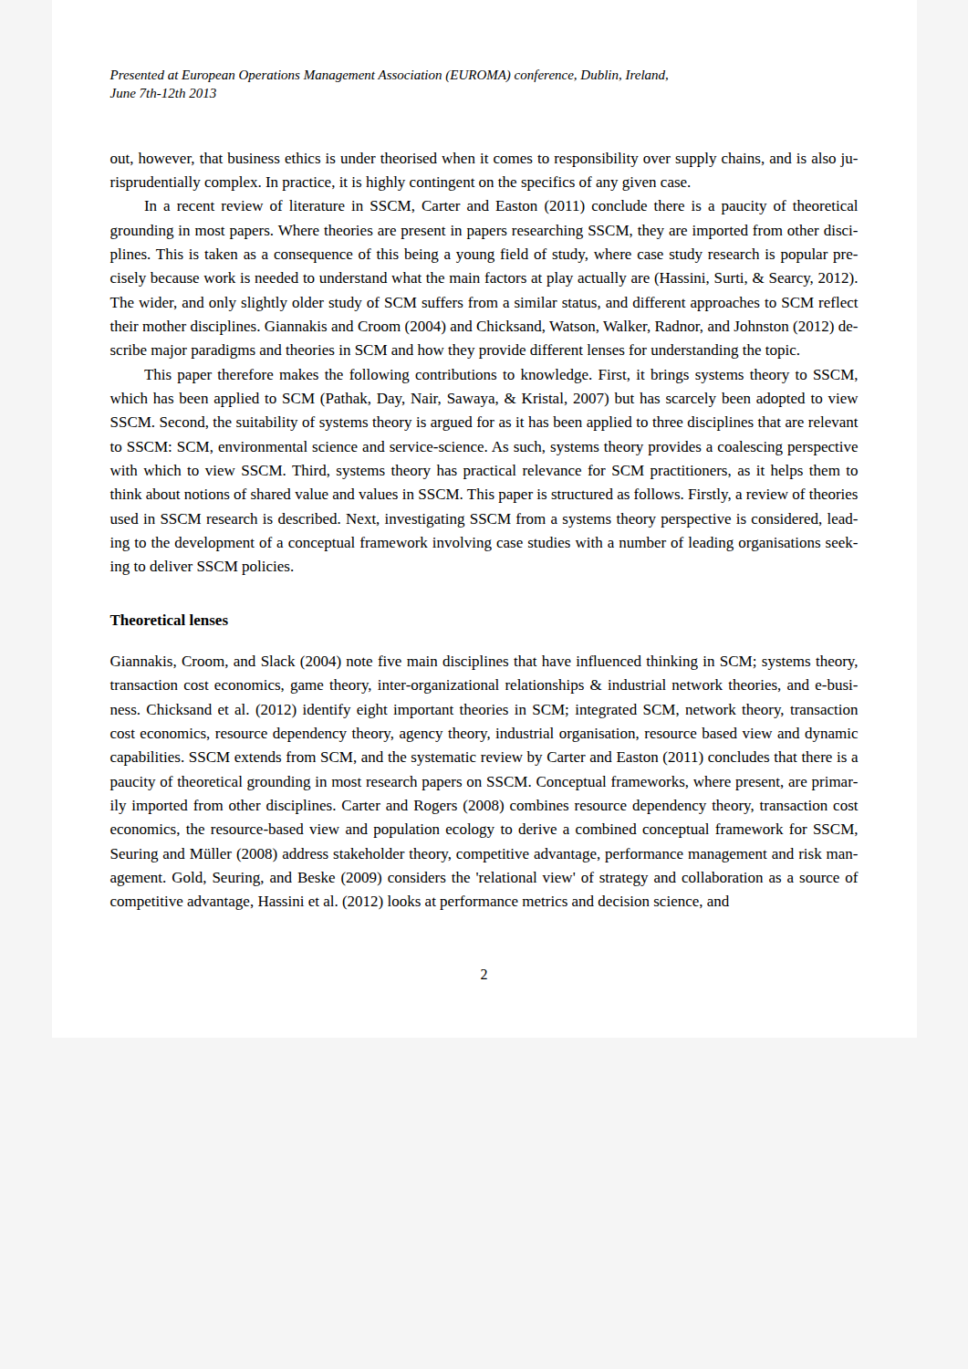Presented at European Operations Management Association (EUROMA) conference, Dublin, Ireland,
June 7th-12th 2013
out, however, that business ethics is under theorised when it comes to responsibility over supply chains, and is also jurisprudentially complex. In practice, it is highly contingent on the specifics of any given case.
In a recent review of literature in SSCM, Carter and Easton (2011) conclude there is a paucity of theoretical grounding in most papers. Where theories are present in papers researching SSCM, they are imported from other disciplines. This is taken as a consequence of this being a young field of study, where case study research is popular precisely because work is needed to understand what the main factors at play actually are (Hassini, Surti, & Searcy, 2012). The wider, and only slightly older study of SCM suffers from a similar status, and different approaches to SCM reflect their mother disciplines. Giannakis and Croom (2004) and Chicksand, Watson, Walker, Radnor, and Johnston (2012) describe major paradigms and theories in SCM and how they provide different lenses for understanding the topic.
This paper therefore makes the following contributions to knowledge. First, it brings systems theory to SSCM, which has been applied to SCM (Pathak, Day, Nair, Sawaya, & Kristal, 2007) but has scarcely been adopted to view SSCM. Second, the suitability of systems theory is argued for as it has been applied to three disciplines that are relevant to SSCM: SCM, environmental science and service-science. As such, systems theory provides a coalescing perspective with which to view SSCM. Third, systems theory has practical relevance for SCM practitioners, as it helps them to think about notions of shared value and values in SSCM. This paper is structured as follows. Firstly, a review of theories used in SSCM research is described. Next, investigating SSCM from a systems theory perspective is considered, leading to the development of a conceptual framework involving case studies with a number of leading organisations seeking to deliver SSCM policies.
Theoretical lenses
Giannakis, Croom, and Slack (2004) note five main disciplines that have influenced thinking in SCM; systems theory, transaction cost economics, game theory, inter-organizational relationships & industrial network theories, and e-business. Chicksand et al. (2012) identify eight important theories in SCM; integrated SCM, network theory, transaction cost economics, resource dependency theory, agency theory, industrial organisation, resource based view and dynamic capabilities. SSCM extends from SCM, and the systematic review by Carter and Easton (2011) concludes that there is a paucity of theoretical grounding in most research papers on SSCM. Conceptual frameworks, where present, are primarily imported from other disciplines. Carter and Rogers (2008) combines resource dependency theory, transaction cost economics, the resource-based view and population ecology to derive a combined conceptual framework for SSCM, Seuring and Müller (2008) address stakeholder theory, competitive advantage, performance management and risk management. Gold, Seuring, and Beske (2009) considers the 'relational view' of strategy and collaboration as a source of competitive advantage, Hassini et al. (2012) looks at performance metrics and decision science, and
2